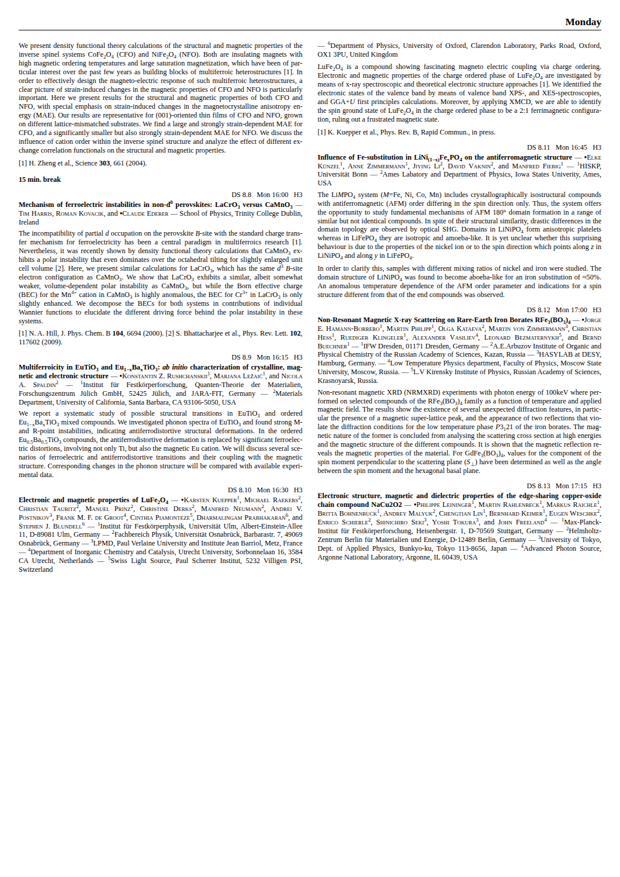Monday
We present density functional theory calculations of the structural and magnetic properties of the inverse spinel systems CoFe2O4 (CFO) and NiFe2O4 (NFO). Both are insulating magnets with high magnetic ordering temperatures and large saturation magnetization, which have been of particular interest over the past few years as building blocks of multiferroic heterostructures [1]. In order to effectively design the magneto-electric response of such multiferroic heterostructures, a clear picture of strain-induced changes in the magnetic properties of CFO and NFO is particularly important. Here we present results for the structural and magnetic properties of both CFO and NFO, with special emphasis on strain-induced changes in the magnetocrystalline anisotropy energy (MAE). Our results are representative for (001)-oriented thin films of CFO and NFO, grown on different lattice-mismatched substrates. We find a large and strongly strain-dependent MAE for CFO, and a significantly smaller but also strongly strain-dependent MAE for NFO. We discuss the influence of cation order within the inverse spinel structure and analyze the effect of different exchange correlation functionals on the structural and magnetic properties.
[1] H. Zheng et al., Science 303, 661 (2004).
15 min. break
DS 8.8 Mon 16:00 H3
Mechanism of ferroelectric instabilities in non-d0 perovskites: LaCrO3 versus CaMnO3 — Tim Harris, Roman Kovacik, and •Claude Ederer — School of Physics, Trinity College Dublin, Ireland
The incompatibility of partial d occupation on the perovskite B-site with the standard charge transfer mechanism for ferroelectricity has been a central paradigm in multiferroics research [1]. Nevertheless, it was recently shown by density functional theory calculations that CaMnO3 exhibits a polar instability that even dominates over the octahedral tilting for slightly enlarged unit cell volume [2]. Here, we present similar calculations for LaCrO3, which has the same d3 B-site electron configuration as CaMnO3. We show that LaCrO3 exhibits a similar, albeit somewhat weaker, volume-dependent polar instability as CaMnO3, but while the Born effective charge (BEC) for the Mn4+ cation in CaMnO3 is highly anomalous, the BEC for Cr3+ in LaCrO3 is only slightly enhanced. We decompose the BECs for both systems in contributions of individual Wannier functions to elucidate the different driving force behind the polar instability in these systems.
[1] N. A. Hill, J. Phys. Chem. B 104, 6694 (2000). [2] S. Bhattacharjee et al., Phys. Rev. Lett. 102, 117602 (2009).
DS 8.9 Mon 16:15 H3
Multiferroicity in EuTiO3 and Eu1−xBaxTiO3: ab initio characterization of crystalline, magnetic and electronic structure — •Konstantin Z. Rushchanskii1, Marjana Ležaić1, and Nicola A. Spaldin2 — 1Institut für Festkörperforschung, Quanten-Theorie der Materialien, Forschungszentrum Jülich GmbH, 52425 Jülich, and JARA-FIT, Germany — 2Materials Department, University of California, Santa Barbara, CA 93106-5050, USA
We report a systematic study of possible structural transitions in EuTiO3 and ordered Eu1−xBaxTiO3 mixed compounds. We investigated phonon spectra of EuTiO3 and found strong M- and R-point instabilities, indicating antiferrodistortive structural deformations. In the ordered Eu0.5Ba0.5TiO3 compounds, the antiferrodistortive deformation is replaced by significant ferroelectric distortions, involving not only Ti, but also the magnetic Eu cation. We will discuss several scenarios of ferroelectric and antiferrodistortive transitions and their coupling with the magnetic structure. Corresponding changes in the phonon structure will be compared with available experimental data.
DS 8.10 Mon 16:30 H3
Electronic and magnetic properties of LuFe2O4 — •Karsten Kuepper1, Michael Raekers2, Christian Taubitz2, Manuel Prinz2, Christine Derks2, Manfred Neumann2, Andrei V. Postnikov3, Frank M. F. de Groot4, Cinthia Piamonteze5, Dharmalingam Prabhakaran6, and Stephen J. Blundell6 — 1Institut für Festkörperphysik, Universität Ulm, Albert-Einstein-Allee 11, D-89081 Ulm, Germany — 2Fachbereich Physik, Universität Osnabrück, Barbarastr. 7, 49069 Osnabrück, Germany — 3LPMD, Paul Verlaine University and Institute Jean Barriol, Metz, France — 4Department of Inorganic Chemistry and Catalysis, Utrecht University, Sorbonnelaan 16, 3584 CA Utrecht, Netherlands — 5Swiss Light Source, Paul Scherrer Institut, 5232 Villigen PSI, Switzerland
— 6Department of Physics, University of Oxford, Clarendon Laboratory, Parks Road, Oxford, OX1 3PU, United Kingdom
LuFe2O4 is a compound showing fascinating magneto electric coupling via charge ordering. Electronic and magnetic properties of the charge ordered phase of LuFe2O4 are investigated by means of x-ray spectroscopic and theoretical electronic structure approaches [1]. We identified the electronic states of the valence band by means of valence band XPS-, and XES-spectroscopies, and GGA+U first principles calculations. Moreover, by applying XMCD, we are able to identify the spin ground state of LuFe2O4 in the charge ordered phase to be a 2:1 ferrimagnetic configuration, ruling out a frustrated magnetic state.
[1] K. Kuepper et al., Phys. Rev. B, Rapid Commun., in press.
DS 8.11 Mon 16:45 H3
Influence of Fe-substitution in LiNi(1−x)FexPO4 on the antiferromagnetic structure — •Elke Künzel1, Anne Zimmermann1, Jiying Li2, David Vaknin2, and Manfred Fiebig1 — 1HISKP, Universität Bonn — 2Ames Labatory and Department of Physics, Iowa States Univerity, Ames, USA
The LiMPO4 system (M=Fe, Ni, Co, Mn) includes crystallographically isostructural compounds with antiferromagnetic (AFM) order differing in the spin direction only. Thus, the system offers the opportunity to study fundamental mechanisms of AFM 180° domain formation in a range of similar but not identical compounds. In spite of their structural similarity, drastic differences in the domain topology are observed by optical SHG. Domains in LiNiPO4 form anisotropic platelets whereas in LiFePO4 they are isotropic and amoeba-like. It is yet unclear whether this surprising behaviour is due to the properties of the nickel ion or to the spin direction which points along z in LiNiPO4 and along y in LiFePO4.
In order to clarify this, samples with different mixing ratios of nickel and iron were studied. The domain structure of LiNiPO4 was found to become aboeba-like for an iron substitution of ≈50%. An anomalous temperature dependence of the AFM order parameter and indications for a spin structure different from that of the end compounds was observed.
DS 8.12 Mon 17:00 H3
Non-Resonant Magnetic X-ray Scattering on Rare-Earth Iron Borates RFe3(BO3)4 — •Jorge E. Hamann-Borrero1, Martin Philipp1, Olga Kataeva2, Martin von Zimmermann3, Christian Hess1, Ruediger Klingeler1, Alexander Vasiliev4, Leonard Bezmaternykh5, and Bernd Buechner1 — 1IFW Dresden, 01171 Dresden, Germany — 2A.E.Arbuzov Institute of Organic and Physical Chemistry of the Russian Academy of Sciences, Kazan, Russia — 3HASYLAB at DESY, Hamburg, Germany. — 4Low Temperature Physics department, Faculty of Physics, Moscow State University, Moscow, Russia. — 5L.V Kirensky Institute of Physics, Russian Academy of Sciences, Krasnoyarsk, Russia.
Non-resonant magnetic XRD (NRMXRD) experiments with photon energy of 100keV where performed on selected compounds of the RFe3(BO3)4 family as a function of temperature and applied magnetic field. The results show the existence of several unexpected diffraction features, in particular the presence of a magnetic super-lattice peak, and the appearance of two reflections that violate the diffraction conditions for the low temperature phase P3121 of the iron borates. The magnetic nature of the former is concluded from analysing the scattering cross section at high energies and the magnetic structure of the different compounds. It is shown that the magnetic reflection reveals the magnetic properties of the material. For GdFe3(BO3)4, values for the component of the spin moment perpendicular to the scattering plane (S⊥) have been determined as well as the angle between the spin moment and the hexagonal basal plane.
DS 8.13 Mon 17:15 H3
Electronic structure, magnetic and dielectric properties of the edge-sharing copper-oxide chain compound NaCu2O2 — •Philippe Leininger1, Martin Rahlenbeck1, Markus Raichle1, Britta Bohnenbuck1, Andrey Malyuk2, Chengtian Lin1, Bernhard Keimer1, Eugen Weschke2, Enrico Schierle2, Shinichiro Seki3, Yoshi Tokura3, and John Freeland4 — 1Max-Planck-Institut für Festkörperforschung, Heisenbergstr. 1, D-70569 Stuttgart, Germany — 2Helmholtz-Zentrum Berlin für Materialien und Energie, D-12489 Berlin, Germany — 3University of Tokyo, Dept. of Applied Physics, Bunkyo-ku, Tokyo 113-8656, Japan — 4Advanced Photon Source, Argonne National Laboratory, Argonne, IL 60439, USA